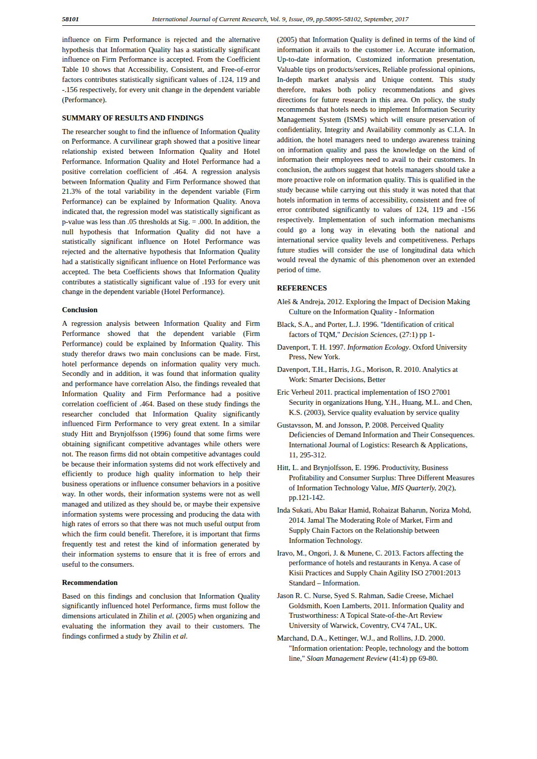58101 International Journal of Current Research, Vol. 9, Issue, 09, pp.58095-58102, September, 2017
influence on Firm Performance is rejected and the alternative hypothesis that Information Quality has a statistically significant influence on Firm Performance is accepted. From the Coefficient Table 10 shows that Accessibility, Consistent, and Free-of-error factors contributes statistically significant values of .124, 119 and -.156 respectively, for every unit change in the dependent variable (Performance).
Summary of Results and Findings
The researcher sought to find the influence of Information Quality on Performance. A curvilinear graph showed that a positive linear relationship existed between Information Quality and Hotel Performance. Information Quality and Hotel Performance had a positive correlation coefficient of .464. A regression analysis between Information Quality and Firm Performance showed that 21.3% of the total variability in the dependent variable (Firm Performance) can be explained by Information Quality. Anova indicated that, the regression model was statistically significant as p-value was less than .05 thresholds at Sig. = .000. In addition, the null hypothesis that Information Quality did not have a statistically significant influence on Hotel Performance was rejected and the alternative hypothesis that Information Quality had a statistically significant influence on Hotel Performance was accepted. The beta Coefficients shows that Information Quality contributes a statistically significant value of .193 for every unit change in the dependent variable (Hotel Performance).
Conclusion
A regression analysis between Information Quality and Firm Performance showed that the dependent variable (Firm Performance) could be explained by Information Quality. This study therefor draws two main conclusions can be made. First, hotel performance depends on information quality very much. Secondly and in addition, it was found that information quality and performance have correlation Also, the findings revealed that Information Quality and Firm Performance had a positive correlation coefficient of .464. Based on these study findings the researcher concluded that Information Quality significantly influenced Firm Performance to very great extent. In a similar study Hitt and Brynjolfsson (1996) found that some firms were obtaining significant competitive advantages while others were not. The reason firms did not obtain competitive advantages could be because their information systems did not work effectively and efficiently to produce high quality information to help their business operations or influence consumer behaviors in a positive way. In other words, their information systems were not as well managed and utilized as they should be, or maybe their expensive information systems were processing and producing the data with high rates of errors so that there was not much useful output from which the firm could benefit. Therefore, it is important that firms frequently test and retest the kind of information generated by their information systems to ensure that it is free of errors and useful to the consumers.
Recommendation
Based on this findings and conclusion that Information Quality significantly influenced hotel Performance, firms must follow the dimensions articulated in Zhilin et al. (2005) when organizing and evaluating the information they avail to their customers. The findings confirmed a study by Zhilin et al.
(2005) that Information Quality is defined in terms of the kind of information it avails to the customer i.e. Accurate information, Up-to-date information, Customized information presentation, Valuable tips on products/services, Reliable professional opinions, In-depth market analysis and Unique content. This study therefore, makes both policy recommendations and gives directions for future research in this area. On policy, the study recommends that hotels needs to implement Information Security Management System (ISMS) which will ensure preservation of confidentiality, Integrity and Availability commonly as C.I.A. In addition, the hotel managers need to undergo awareness training on information quality and pass the knowledge on the kind of information their employees need to avail to their customers. In conclusion, the authors suggest that hotels managers should take a more proactive role on information quality. This is qualified in the study because while carrying out this study it was noted that that hotels information in terms of accessibility, consistent and free of error contributed significantly to values of 124, 119 and -156 respectively. Implementation of such information mechanisms could go a long way in elevating both the national and international service quality levels and competitiveness. Perhaps future studies will consider the use of longitudinal data which would reveal the dynamic of this phenomenon over an extended period of time.
References
Aleš & Andreja, 2012. Exploring the Impact of Decision Making Culture on the Information Quality - Information
Black, S.A., and Porter, L.J. 1996. "Identification of critical factors of TQM," Decision Sciences, (27:1) pp 1-
Davenport, T. H. 1997. Information Ecology. Oxford University Press, New York.
Davenport, T.H., Harris, J.G., Morison, R. 2010. Analytics at Work: Smarter Decisions, Better
Eric Verheul 2011. practical implementation of ISO 27001 Security in organizations Hung, Y.H., Huang, M.L. and Chen, K.S. (2003), Service quality evaluation by service quality
Gustavsson, M. and Jonsson, P. 2008. Perceived Quality Deficiencies of Demand Information and Their Consequences. International Journal of Logistics: Research & Applications, 11, 295-312.
Hitt, L. and Brynjolfsson, E. 1996. Productivity, Business Profitability and Consumer Surplus: Three Different Measures of Information Technology Value, MIS Quarterly, 20(2), pp.121-142.
Inda Sukati, Abu Bakar Hamid, Rohaizat Baharun, Noriza Mohd, 2014. Jamal The Moderating Role of Market, Firm and Supply Chain Factors on the Relationship between Information Technology.
Iravo, M., Ongori, J. & Munene, C. 2013. Factors affecting the performance of hotels and restaurants in Kenya. A case of Kisii Practices and Supply Chain Agility ISO 27001:2013 Standard – Information.
Jason R. C. Nurse, Syed S. Rahman, Sadie Creese, Michael Goldsmith, Koen Lamberts, 2011. Information Quality and Trustworthiness: A Topical State-of-the-Art Review University of Warwick, Coventry, CV4 7AL, UK.
Marchand, D.A., Kettinger, W.J., and Rollins, J.D. 2000. "Information orientation: People, technology and the bottom line," Sloan Management Review (41:4) pp 69-80.